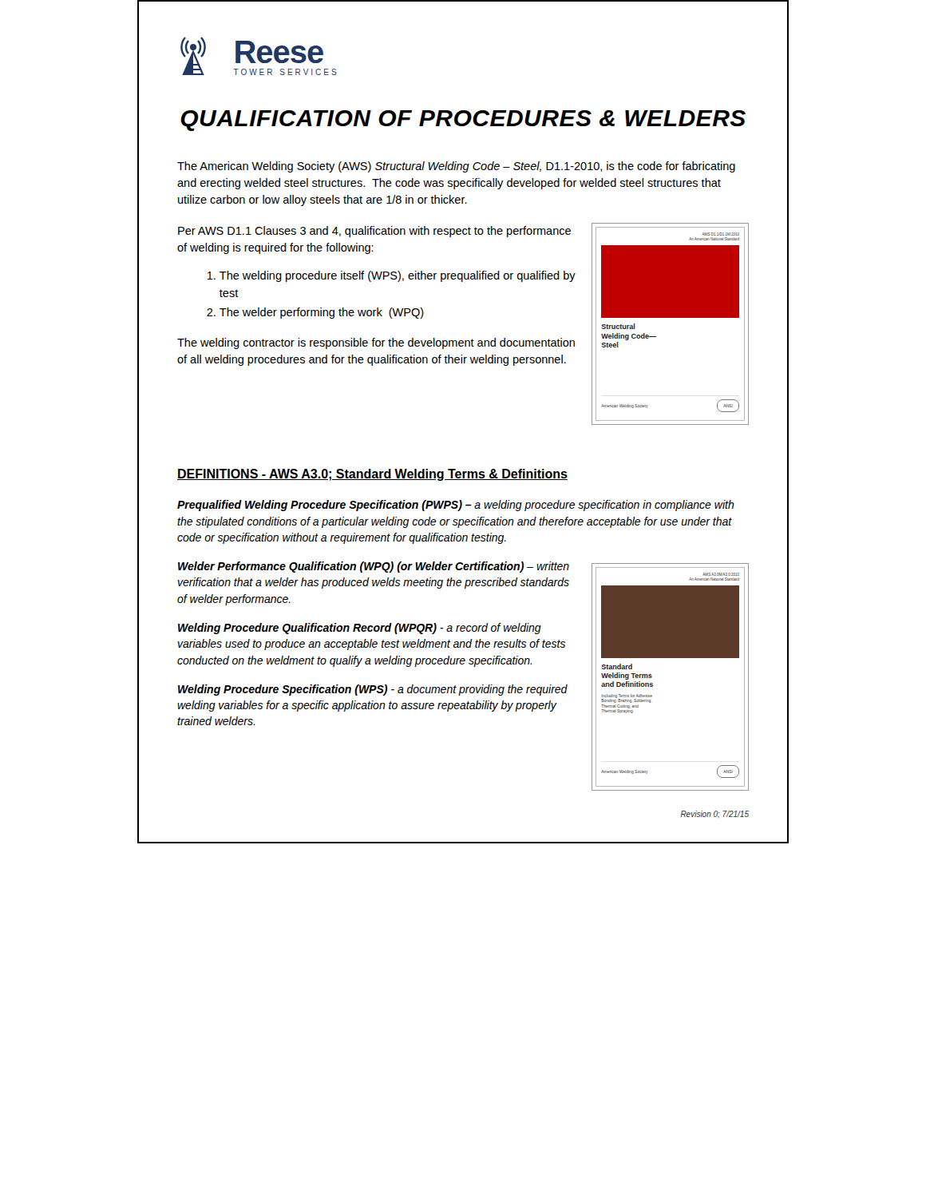Reese
TOWER SERVICES
QUALIFICATION OF PROCEDURES & WELDERS
The American Welding Society (AWS) Structural Welding Code – Steel, D1.1-2010, is the code for fabricating and erecting welded steel structures. The code was specifically developed for welded steel structures that utilize carbon or low alloy steels that are 1/8 in or thicker.
AWS D1.1/D1.1M:2010
An American National Standard
Structural
Welding Code—
Steel
American Welding Society
ANSI
Per AWS D1.1 Clauses 3 and 4, qualification with respect to the performance of welding is required for the following:
The welding procedure itself (WPS), either prequalified or qualified by test
The welder performing the work (WPQ)
The welding contractor is responsible for the development and documentation of all welding procedures and for the qualification of their welding personnel.
DEFINITIONS - AWS A3.0; Standard Welding Terms & Definitions
Prequalified Welding Procedure Specification (PWPS) – a welding procedure specification in compliance with the stipulated conditions of a particular welding code or specification and therefore acceptable for use under that code or specification without a requirement for qualification testing.
AWS A3.0M/A3.0:2010
An American National Standard
Standard
Welding Terms
and Definitions
Including Terms for Adhesive
Bonding, Brazing, Soldering,
Thermal Cutting, and
Thermal Spraying
American Welding Society
ANSI
Welder Performance Qualification (WPQ) (or Welder Certification) – written verification that a welder has produced welds meeting the prescribed standards of welder performance.
Welding Procedure Qualification Record (WPQR) - a record of welding variables used to produce an acceptable test weldment and the results of tests conducted on the weldment to qualify a welding procedure specification.
Welding Procedure Specification (WPS) - a document providing the required welding variables for a specific application to assure repeatability by properly trained welders.
Revision 0; 7/21/15